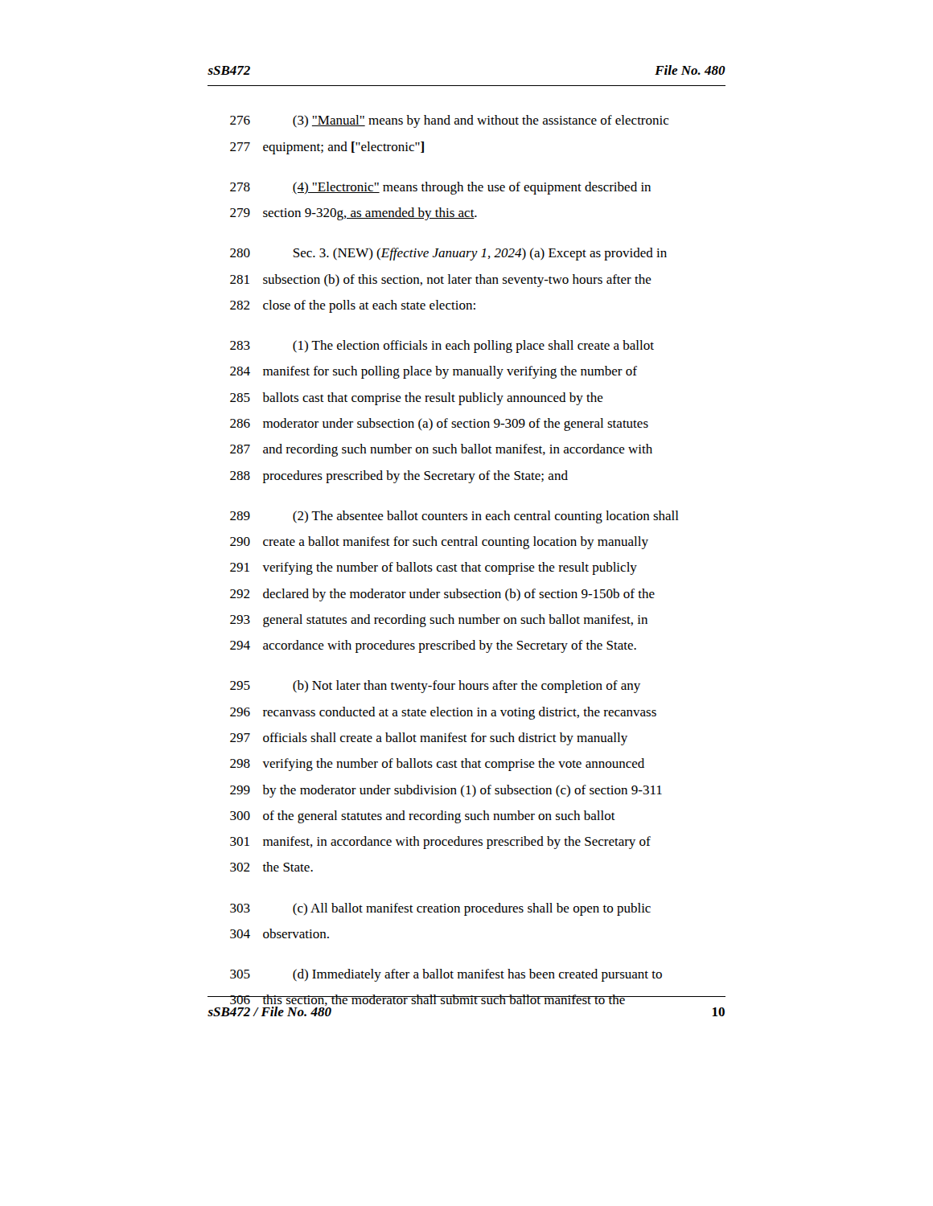sSB472 File No. 480
276(3) "Manual" means by hand and without the assistance of electronic
277 equipment; and ["electronic"]
278(4) "Electronic" means through the use of equipment described in
279 section 9-320g, as amended by this act.
280 Sec. 3. (NEW) (Effective January 1, 2024) (a) Except as provided in
281 subsection (b) of this section, not later than seventy-two hours after the
282 close of the polls at each state election:
283(1) The election officials in each polling place shall create a ballot
284 manifest for such polling place by manually verifying the number of
285 ballots cast that comprise the result publicly announced by the
286 moderator under subsection (a) of section 9-309 of the general statutes
287 and recording such number on such ballot manifest, in accordance with
288 procedures prescribed by the Secretary of the State; and
289(2) The absentee ballot counters in each central counting location shall
290 create a ballot manifest for such central counting location by manually
291 verifying the number of ballots cast that comprise the result publicly
292 declared by the moderator under subsection (b) of section 9-150b of the
293 general statutes and recording such number on such ballot manifest, in
294 accordance with procedures prescribed by the Secretary of the State.
295(b) Not later than twenty-four hours after the completion of any
296 recanvass conducted at a state election in a voting district, the recanvass
297 officials shall create a ballot manifest for such district by manually
298 verifying the number of ballots cast that comprise the vote announced
299 by the moderator under subdivision (1) of subsection (c) of section 9-311
300 of the general statutes and recording such number on such ballot
301 manifest, in accordance with procedures prescribed by the Secretary of
302 the State.
303(c) All ballot manifest creation procedures shall be open to public
304 observation.
305(d) Immediately after a ballot manifest has been created pursuant to
306 this section, the moderator shall submit such ballot manifest to the
sSB472 / File No. 480 10